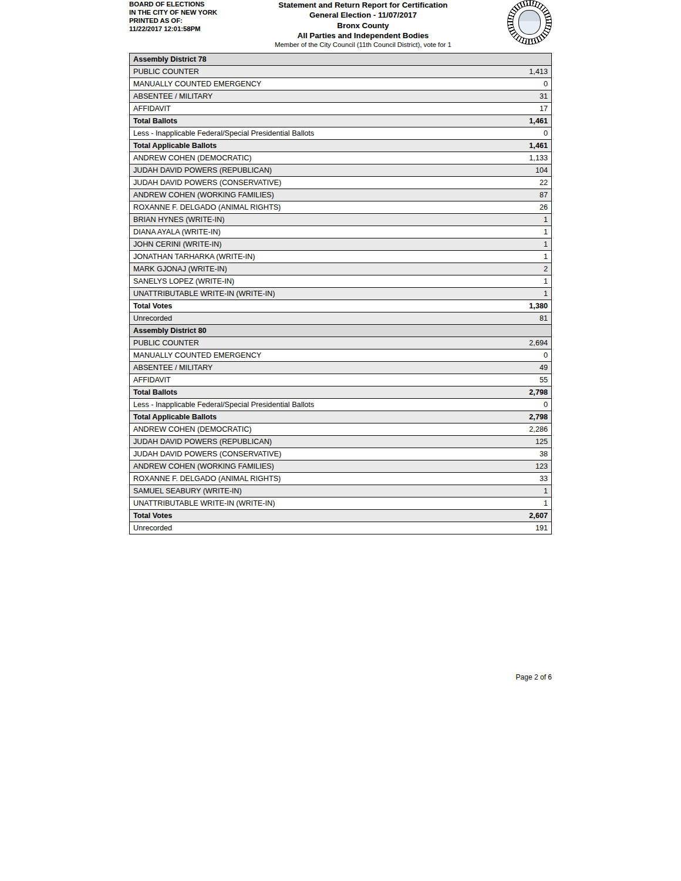BOARD OF ELECTIONS
IN THE CITY OF NEW YORK
PRINTED AS OF:
11/22/2017 12:01:58PM
Statement and Return Report for Certification
General Election - 11/07/2017
Bronx County
All Parties and Independent Bodies
Member of the City Council (11th Council District), vote for 1
Assembly District 78
| PUBLIC COUNTER | 1,413 |
| MANUALLY COUNTED EMERGENCY | 0 |
| ABSENTEE / MILITARY | 31 |
| AFFIDAVIT | 17 |
| Total Ballots | 1,461 |
| Less - Inapplicable Federal/Special Presidential Ballots | 0 |
| Total Applicable Ballots | 1,461 |
| ANDREW COHEN (DEMOCRATIC) | 1,133 |
| JUDAH DAVID POWERS (REPUBLICAN) | 104 |
| JUDAH DAVID POWERS (CONSERVATIVE) | 22 |
| ANDREW COHEN (WORKING FAMILIES) | 87 |
| ROXANNE F. DELGADO (ANIMAL RIGHTS) | 26 |
| BRIAN HYNES (WRITE-IN) | 1 |
| DIANA AYALA (WRITE-IN) | 1 |
| JOHN CERINI (WRITE-IN) | 1 |
| JONATHAN TARHARKA (WRITE-IN) | 1 |
| MARK GJONAJ (WRITE-IN) | 2 |
| SANELYS LOPEZ (WRITE-IN) | 1 |
| UNATTRIBUTABLE WRITE-IN (WRITE-IN) | 1 |
| Total Votes | 1,380 |
| Unrecorded | 81 |
Assembly District 80
| PUBLIC COUNTER | 2,694 |
| MANUALLY COUNTED EMERGENCY | 0 |
| ABSENTEE / MILITARY | 49 |
| AFFIDAVIT | 55 |
| Total Ballots | 2,798 |
| Less - Inapplicable Federal/Special Presidential Ballots | 0 |
| Total Applicable Ballots | 2,798 |
| ANDREW COHEN (DEMOCRATIC) | 2,286 |
| JUDAH DAVID POWERS (REPUBLICAN) | 125 |
| JUDAH DAVID POWERS (CONSERVATIVE) | 38 |
| ANDREW COHEN (WORKING FAMILIES) | 123 |
| ROXANNE F. DELGADO (ANIMAL RIGHTS) | 33 |
| SAMUEL SEABURY (WRITE-IN) | 1 |
| UNATTRIBUTABLE WRITE-IN (WRITE-IN) | 1 |
| Total Votes | 2,607 |
| Unrecorded | 191 |
Page 2 of 6